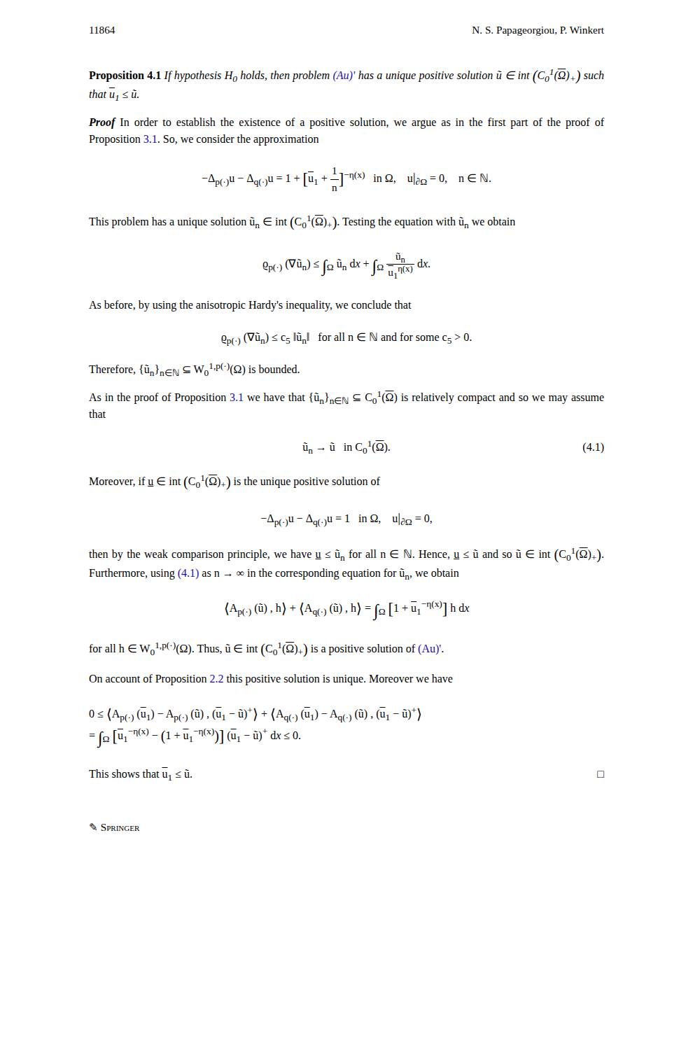11864 N. S. Papageorgiou, P. Winkert
Proposition 4.1 If hypothesis H0 holds, then problem (Au)' has a unique positive solution ũ ∈ int (C01(Ω)+) such that u1 ≤ ũ.
Proof In order to establish the existence of a positive solution, we argue as in the first part of the proof of Proposition 3.1. So, we consider the approximation
−Δp(·)u − Δq(·)u = 1 + [u1 + 1 n]−η(x) in Ω, u|∂Ω = 0, n ∈ ℕ.
This problem has a unique solution ũn ∈ int (C01(Ω)+). Testing the equation with ũn we obtain
ϱp(·) (∇ũn) ≤ ∫Ω ũn dx + ∫Ω ũn u1η(x) dx.
As before, by using the anisotropic Hardy's inequality, we conclude that
ϱp(·) (∇ũn) ≤ c5 ‖ũn‖ for all n ∈ ℕ and for some c5 > 0.
Therefore, {ũn}n∈ℕ ⊆ W01,p(·)(Ω) is bounded.
As in the proof of Proposition 3.1 we have that {ũn}n∈ℕ ⊆ C01(Ω) is relatively compact and so we may assume that
ũn → ũ in C01(Ω). (4.1)
Moreover, if u ∈ int (C01(Ω)+) is the unique positive solution of
−Δp(·)u − Δq(·)u = 1 in Ω, u|∂Ω = 0,
then by the weak comparison principle, we have u ≤ ũn for all n ∈ ℕ. Hence, u ≤ ũ and so ũ ∈ int (C01(Ω)+). Furthermore, using (4.1) as n → ∞ in the corresponding equation for ũn, we obtain
⟨Ap(·) (ũ) , h⟩ + ⟨Aq(·) (ũ) , h⟩ = ∫Ω [1 + u1−η(x)] h dx
for all h ∈ W01,p(·)(Ω). Thus, ũ ∈ int (C01(Ω)+) is a positive solution of (Au)'.
On account of Proposition 2.2 this positive solution is unique. Moreover we have
0 ≤ ⟨Ap(·) (u1) − Ap(·) (ũ) , (u1 − ũ)+⟩ + ⟨Aq(·) (u1) − Aq(·) (ũ) , (u1 − ũ)+⟩
= ∫Ω [u1−η(x) − (1 + u1−η(x))] (u1 − ũ)+ dx ≤ 0.
This shows that u1 ≤ ũ. □
✎ Springer